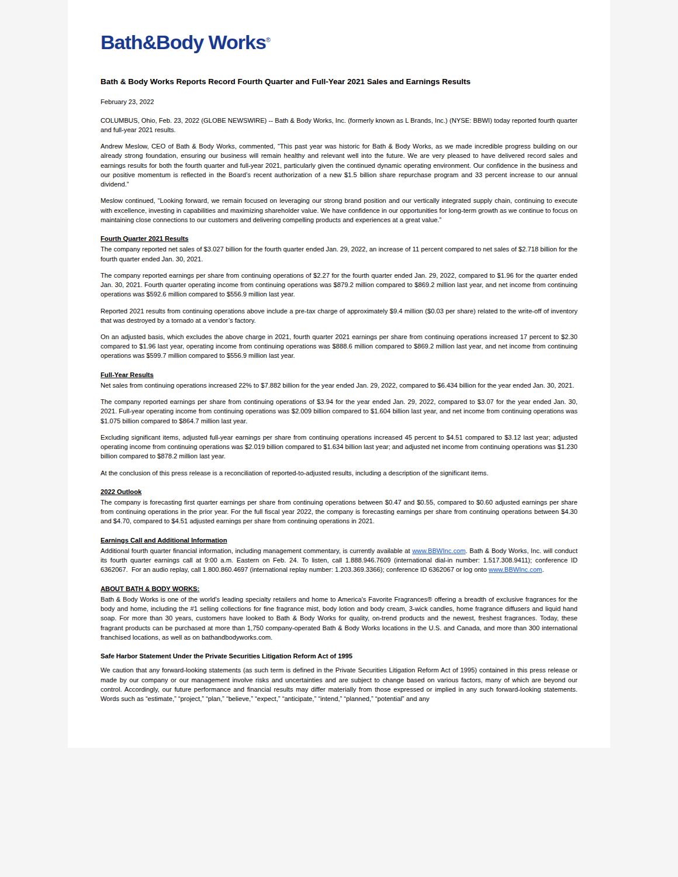Bath&Body Works®
Bath & Body Works Reports Record Fourth Quarter and Full-Year 2021 Sales and Earnings Results
February 23, 2022
COLUMBUS, Ohio, Feb. 23, 2022 (GLOBE NEWSWIRE) -- Bath & Body Works, Inc. (formerly known as L Brands, Inc.) (NYSE: BBWI) today reported fourth quarter and full-year 2021 results.
Andrew Meslow, CEO of Bath & Body Works, commented, “This past year was historic for Bath & Body Works, as we made incredible progress building on our already strong foundation, ensuring our business will remain healthy and relevant well into the future. We are very pleased to have delivered record sales and earnings results for both the fourth quarter and full-year 2021, particularly given the continued dynamic operating environment. Our confidence in the business and our positive momentum is reflected in the Board’s recent authorization of a new $1.5 billion share repurchase program and 33 percent increase to our annual dividend.”
Meslow continued, “Looking forward, we remain focused on leveraging our strong brand position and our vertically integrated supply chain, continuing to execute with excellence, investing in capabilities and maximizing shareholder value. We have confidence in our opportunities for long-term growth as we continue to focus on maintaining close connections to our customers and delivering compelling products and experiences at a great value.”
Fourth Quarter 2021 Results
The company reported net sales of $3.027 billion for the fourth quarter ended Jan. 29, 2022, an increase of 11 percent compared to net sales of $2.718 billion for the fourth quarter ended Jan. 30, 2021.
The company reported earnings per share from continuing operations of $2.27 for the fourth quarter ended Jan. 29, 2022, compared to $1.96 for the quarter ended Jan. 30, 2021. Fourth quarter operating income from continuing operations was $879.2 million compared to $869.2 million last year, and net income from continuing operations was $592.6 million compared to $556.9 million last year.
Reported 2021 results from continuing operations above include a pre-tax charge of approximately $9.4 million ($0.03 per share) related to the write-off of inventory that was destroyed by a tornado at a vendor’s factory.
On an adjusted basis, which excludes the above charge in 2021, fourth quarter 2021 earnings per share from continuing operations increased 17 percent to $2.30 compared to $1.96 last year, operating income from continuing operations was $888.6 million compared to $869.2 million last year, and net income from continuing operations was $599.7 million compared to $556.9 million last year.
Full-Year Results
Net sales from continuing operations increased 22% to $7.882 billion for the year ended Jan. 29, 2022, compared to $6.434 billion for the year ended Jan. 30, 2021.
The company reported earnings per share from continuing operations of $3.94 for the year ended Jan. 29, 2022, compared to $3.07 for the year ended Jan. 30, 2021. Full-year operating income from continuing operations was $2.009 billion compared to $1.604 billion last year, and net income from continuing operations was $1.075 billion compared to $864.7 million last year.
Excluding significant items, adjusted full-year earnings per share from continuing operations increased 45 percent to $4.51 compared to $3.12 last year; adjusted operating income from continuing operations was $2.019 billion compared to $1.634 billion last year; and adjusted net income from continuing operations was $1.230 billion compared to $878.2 million last year.
At the conclusion of this press release is a reconciliation of reported-to-adjusted results, including a description of the significant items.
2022 Outlook
The company is forecasting first quarter earnings per share from continuing operations between $0.47 and $0.55, compared to $0.60 adjusted earnings per share from continuing operations in the prior year. For the full fiscal year 2022, the company is forecasting earnings per share from continuing operations between $4.30 and $4.70, compared to $4.51 adjusted earnings per share from continuing operations in 2021.
Earnings Call and Additional Information
Additional fourth quarter financial information, including management commentary, is currently available at www.BBWInc.com. Bath & Body Works, Inc. will conduct its fourth quarter earnings call at 9:00 a.m. Eastern on Feb. 24. To listen, call 1.888.946.7609 (international dial-in number: 1.517.308.9411); conference ID 6362067. For an audio replay, call 1.800.860.4697 (international replay number: 1.203.369.3366); conference ID 6362067 or log onto www.BBWInc.com.
About Bath & Body Works:
Bath & Body Works is one of the world's leading specialty retailers and home to America's Favorite Fragrances® offering a breadth of exclusive fragrances for the body and home, including the #1 selling collections for fine fragrance mist, body lotion and body cream, 3-wick candles, home fragrance diffusers and liquid hand soap. For more than 30 years, customers have looked to Bath & Body Works for quality, on-trend products and the newest, freshest fragrances. Today, these fragrant products can be purchased at more than 1,750 company-operated Bath & Body Works locations in the U.S. and Canada, and more than 300 international franchised locations, as well as on bathandbodyworks.com.
Safe Harbor Statement Under the Private Securities Litigation Reform Act of 1995
We caution that any forward-looking statements (as such term is defined in the Private Securities Litigation Reform Act of 1995) contained in this press release or made by our company or our management involve risks and uncertainties and are subject to change based on various factors, many of which are beyond our control. Accordingly, our future performance and financial results may differ materially from those expressed or implied in any such forward-looking statements. Words such as “estimate,” “project,” “plan,” “believe,” “expect,” “anticipate,” “intend,” “planned,” “potential” and any